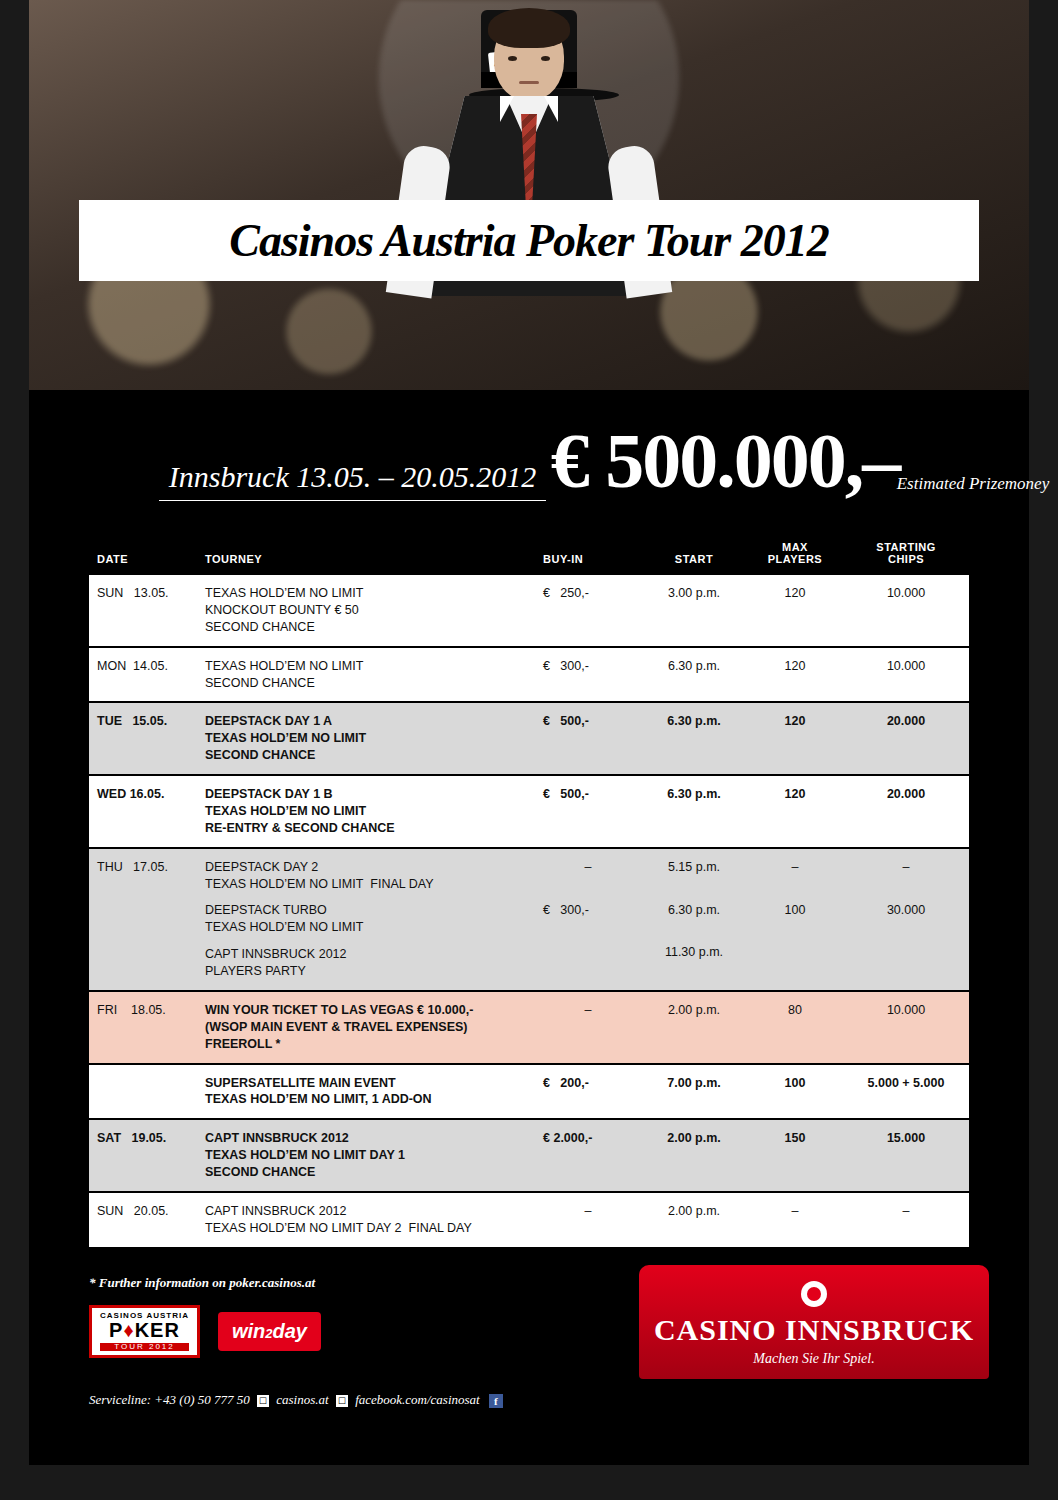A
♥
♠
♦
Casinos Austria Poker Tour 2012
Innsbruck 13.05. – 20.05.2012
€ 500.000,–Estimated Prizemoney
| Date | Tourney | Buy-in | Start | Max Players | Starting Chips |
| --- | --- | --- | --- | --- | --- |
| SUN 13.05. | TEXAS HOLD’EM NO LIMIT KNOCKOUT BOUNTY € 50 SECOND CHANCE | € 250,- | 3.00 p.m. | 120 | 10.000 |
| MON 14.05. | TEXAS HOLD’EM NO LIMIT SECOND CHANCE | € 300,- | 6.30 p.m. | 120 | 10.000 |
| TUE 15.05. | DEEPSTACK DAY 1 A TEXAS HOLD’EM NO LIMIT SECOND CHANCE | € 500,- | 6.30 p.m. | 120 | 20.000 |
| WED 16.05. | DEEPSTACK DAY 1 B TEXAS HOLD’EM NO LIMIT RE-ENTRY & SECOND CHANCE | € 500,- | 6.30 p.m. | 120 | 20.000 |
| THU 17.05. | DEEPSTACK DAY 2 TEXAS HOLD’EM NO LIMIT FINAL DAY DEEPSTACK TURBO TEXAS HOLD’EM NO LIMIT CAPT INNSBRUCK 2012 PLAYERS PARTY | – € 300,- | 5.15 p.m. 6.30 p.m. 11.30 p.m. | – 100 | – 30.000 |
| FRI 18.05. | WIN YOUR TICKET TO LAS VEGAS € 10.000,- (WSOP MAIN EVENT & TRAVEL EXPENSES) FREEROLL * | – | 2.00 p.m. | 80 | 10.000 |
| | SUPERSATELLITE MAIN EVENT TEXAS HOLD’EM NO LIMIT, 1 ADD-ON | € 200,- | 7.00 p.m. | 100 | 5.000 + 5.000 |
| SAT 19.05. | CAPT INNSBRUCK 2012 TEXAS HOLD’EM NO LIMIT DAY 1 SECOND CHANCE | € 2.000,- | 2.00 p.m. | 150 | 15.000 |
| SUN 20.05. | CAPT INNSBRUCK 2012 TEXAS HOLD’EM NO LIMIT DAY 2 FINAL DAY | – | 2.00 p.m. | – | – |
* Further information on poker.casinos.at
CASINOS AUSTRIA
P♦KER
TOUR 2012
win2day
CASINO INNSBRUCK
Machen Sie Ihr Spiel.
Serviceline: +43 (0) 50 777 50 ☐ casinos.at ☐ facebook.com/casinosat f